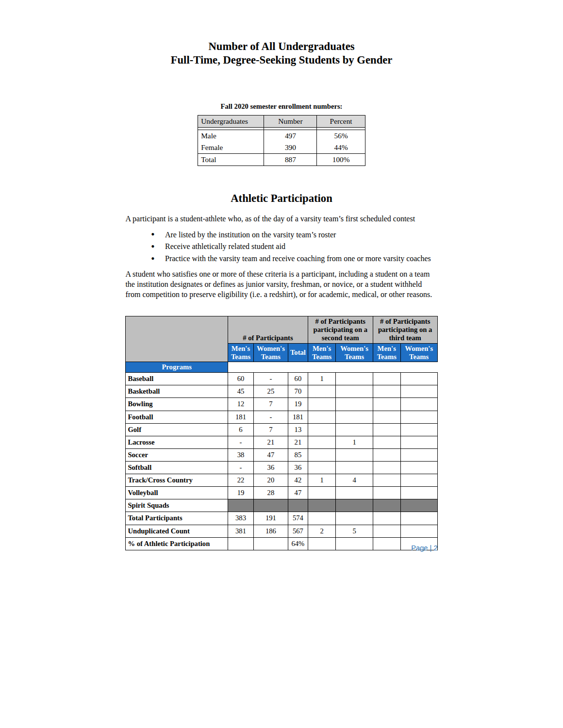Number of All Undergraduates
Full-Time, Degree-Seeking Students by Gender
Fall 2020 semester enrollment numbers:
| Undergraduates | Number | Percent |
| --- | --- | --- |
| Male | 497 | 56% |
| Female | 390 | 44% |
| Total | 887 | 100% |
Athletic Participation
A participant is a student-athlete who, as of the day of a varsity team’s first scheduled contest
Are listed by the institution on the varsity team’s roster
Receive athletically related student aid
Practice with the varsity team and receive coaching from one or more varsity coaches
A student who satisfies one or more of these criteria is a participant, including a student on a team the institution designates or defines as junior varsity, freshman, or novice, or a student withheld from competition to preserve eligibility (i.e. a redshirt), or for academic, medical, or other reasons.
| | # of Participants | # of Participants participating on a second team | # of Participants participating on a third team |
| --- | --- | --- | --- |
| Men's Teams | Women's Teams | Total | Men's Teams | Women's Teams | Men's Teams | Women's Teams |
| Programs | | | | | | | |
| Baseball | 60 | - | 60 | 1 | | | |
| Basketball | 45 | 25 | 70 | | | | |
| Bowling | 12 | 7 | 19 | | | | |
| Football | 181 | - | 181 | | | | |
| Golf | 6 | 7 | 13 | | | | |
| Lacrosse | - | 21 | 21 | | 1 | | |
| Soccer | 38 | 47 | 85 | | | | |
| Softball | - | 36 | 36 | | | | |
| Track/Cross Country | 22 | 20 | 42 | 1 | 4 | | |
| Volleyball | 19 | 28 | 47 | | | | |
| Spirit Squads | | | | | | | |
| Total Participants | 383 | 191 | 574 | | | | |
| Unduplicated Count | 381 | 186 | 567 | 2 | 5 | | |
| % of Athletic Participation | | | 64% | | | | |
Page | 2